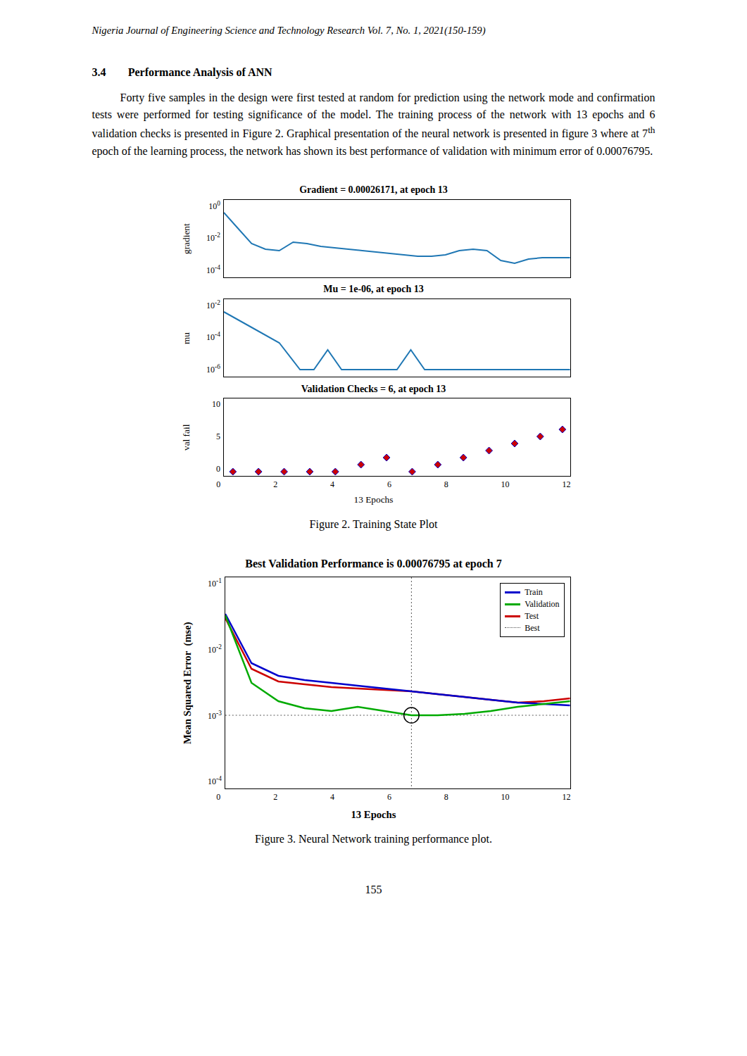Nigeria Journal of Engineering Science and Technology Research Vol. 7, No. 1, 2021(150-159)
3.4 Performance Analysis of ANN
Forty five samples in the design were first tested at random for prediction using the network mode and confirmation tests were performed for testing significance of the model. The training process of the network with 13 epochs and 6 validation checks is presented in Figure 2. Graphical presentation of the neural network is presented in figure 3 where at 7th epoch of the learning process, the network has shown its best performance of validation with minimum error of 0.00076795.
Gradient = 0.00026171, at epoch 13
gradient
100 10-2 10-4
Mu = 1e-06, at epoch 13
mu
10-2 10-4 10-6
Validation Checks = 6, at epoch 13
val fail
10 5 0
024681012
13 Epochs
Figure 2. Training State Plot
Best Validation Performance is 0.00076795 at epoch 7
Mean Squared Error (mse)
10-1 10-2 10-3 10-4
Train
Validation
Test
Best
024681012
13 Epochs
Figure 3. Neural Network training performance plot.
155